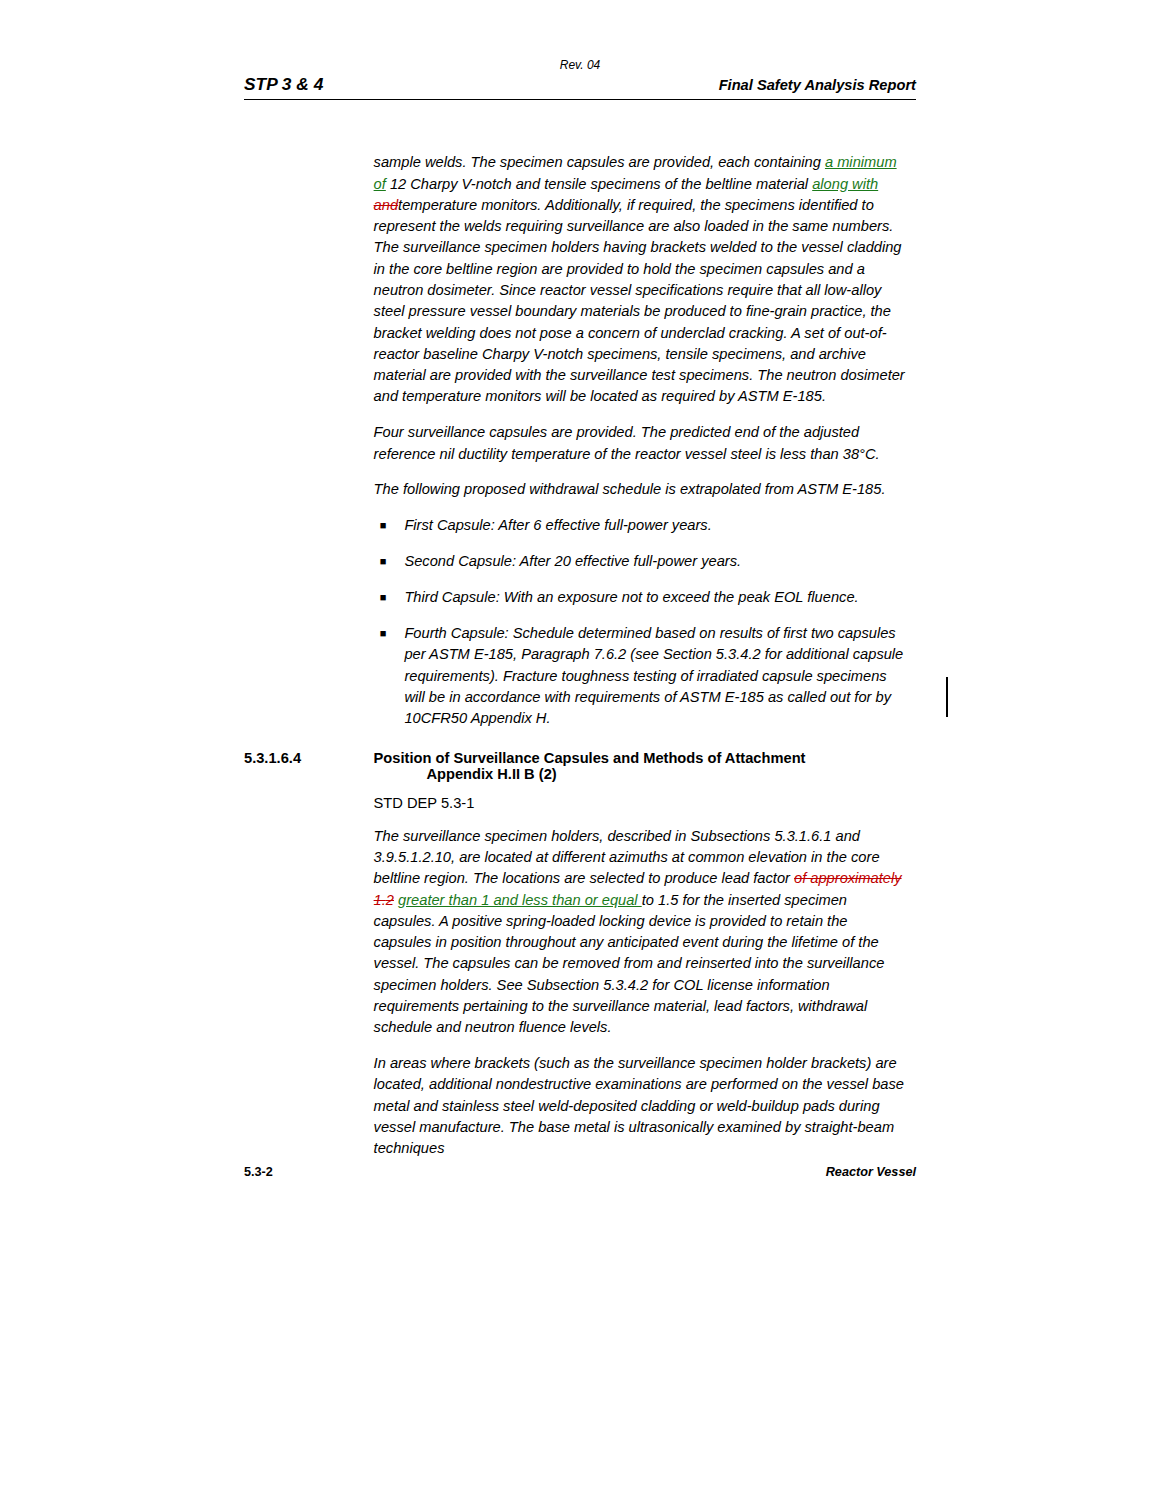Rev. 04
STP 3 & 4
Final Safety Analysis Report
sample welds. The specimen capsules are provided, each containing a minimum of 12 Charpy V-notch and tensile specimens of the beltline material along with andtemperature monitors. Additionally, if required, the specimens identified to represent the welds requiring surveillance are also loaded in the same numbers. The surveillance specimen holders having brackets welded to the vessel cladding in the core beltline region are provided to hold the specimen capsules and a neutron dosimeter. Since reactor vessel specifications require that all low-alloy steel pressure vessel boundary materials be produced to fine-grain practice, the bracket welding does not pose a concern of underclad cracking. A set of out-of-reactor baseline Charpy V-notch specimens, tensile specimens, and archive material are provided with the surveillance test specimens. The neutron dosimeter and temperature monitors will be located as required by ASTM E-185.
Four surveillance capsules are provided. The predicted end of the adjusted reference nil ductility temperature of the reactor vessel steel is less than 38°C.
The following proposed withdrawal schedule is extrapolated from ASTM E-185.
First Capsule: After 6 effective full-power years.
Second Capsule: After 20 effective full-power years.
Third Capsule: With an exposure not to exceed the peak EOL fluence.
Fourth Capsule: Schedule determined based on results of first two capsules per ASTM E-185, Paragraph 7.6.2 (see Section 5.3.4.2 for additional capsule requirements). Fracture toughness testing of irradiated capsule specimens will be in accordance with requirements of ASTM E-185 as called out for by 10CFR50 Appendix H.
5.3.1.6.4
Position of Surveillance Capsules and Methods of AttachmentAppendix H.II B (2)
STD DEP 5.3-1
The surveillance specimen holders, described in Subsections 5.3.1.6.1 and 3.9.5.1.2.10, are located at different azimuths at common elevation in the core beltline region. The locations are selected to produce lead factor of approximately 1. 2 greater than 1 and less than or equal to 1.5 for the inserted specimen capsules. A positive spring-loaded locking device is provided to retain the capsules in position throughout any anticipated event during the lifetime of the vessel. The capsules can be removed from and reinserted into the surveillance specimen holders. See Subsection 5.3.4.2 for COL license information requirements pertaining to the surveillance material, lead factors, withdrawal schedule and neutron fluence levels.
In areas where brackets (such as the surveillance specimen holder brackets) are located, additional nondestructive examinations are performed on the vessel base metal and stainless steel weld-deposited cladding or weld-buildup pads during vessel manufacture. The base metal is ultrasonically examined by straight-beam techniques
5.3-2
Reactor Vessel